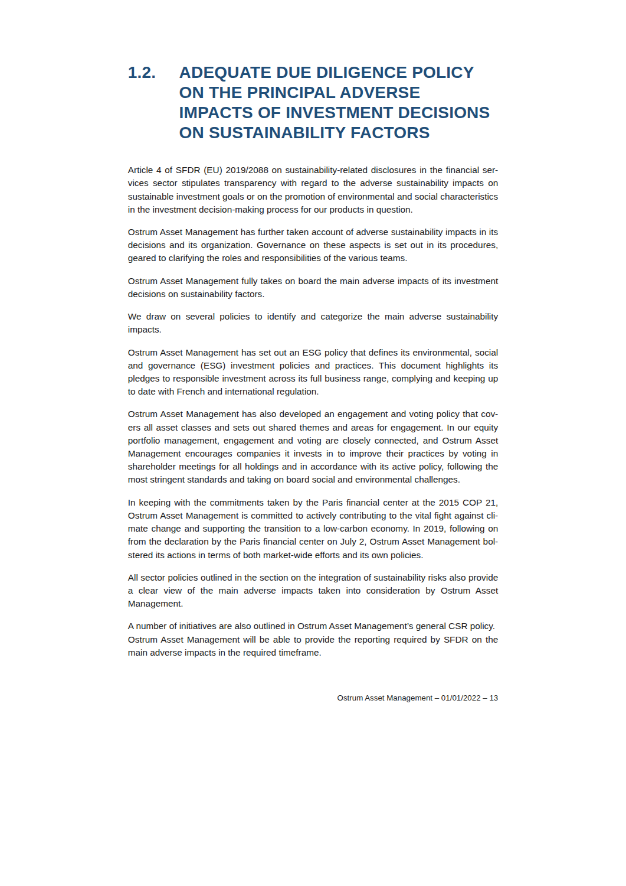1.2. ADEQUATE DUE DILIGENCE POLICY ON THE PRINCIPAL ADVERSE IMPACTS OF INVESTMENT DECISIONS ON SUSTAINABILITY FACTORS
Article 4 of SFDR (EU) 2019/2088 on sustainability-related disclosures in the financial services sector stipulates transparency with regard to the adverse sustainability impacts on sustainable investment goals or on the promotion of environmental and social characteristics in the investment decision-making process for our products in question.
Ostrum Asset Management has further taken account of adverse sustainability impacts in its decisions and its organization. Governance on these aspects is set out in its procedures, geared to clarifying the roles and responsibilities of the various teams.
Ostrum Asset Management fully takes on board the main adverse impacts of its investment decisions on sustainability factors.
We draw on several policies to identify and categorize the main adverse sustainability impacts.
Ostrum Asset Management has set out an ESG policy that defines its environmental, social and governance (ESG) investment policies and practices. This document highlights its pledges to responsible investment across its full business range, complying and keeping up to date with French and international regulation.
Ostrum Asset Management has also developed an engagement and voting policy that covers all asset classes and sets out shared themes and areas for engagement. In our equity portfolio management, engagement and voting are closely connected, and Ostrum Asset Management encourages companies it invests in to improve their practices by voting in shareholder meetings for all holdings and in accordance with its active policy, following the most stringent standards and taking on board social and environmental challenges.
In keeping with the commitments taken by the Paris financial center at the 2015 COP 21, Ostrum Asset Management is committed to actively contributing to the vital fight against climate change and supporting the transition to a low-carbon economy. In 2019, following on from the declaration by the Paris financial center on July 2, Ostrum Asset Management bolstered its actions in terms of both market-wide efforts and its own policies.
All sector policies outlined in the section on the integration of sustainability risks also provide a clear view of the main adverse impacts taken into consideration by Ostrum Asset Management.
A number of initiatives are also outlined in Ostrum Asset Management’s general CSR policy.
Ostrum Asset Management will be able to provide the reporting required by SFDR on the main adverse impacts in the required timeframe.
Ostrum Asset Management – 01/01/2022 – 13